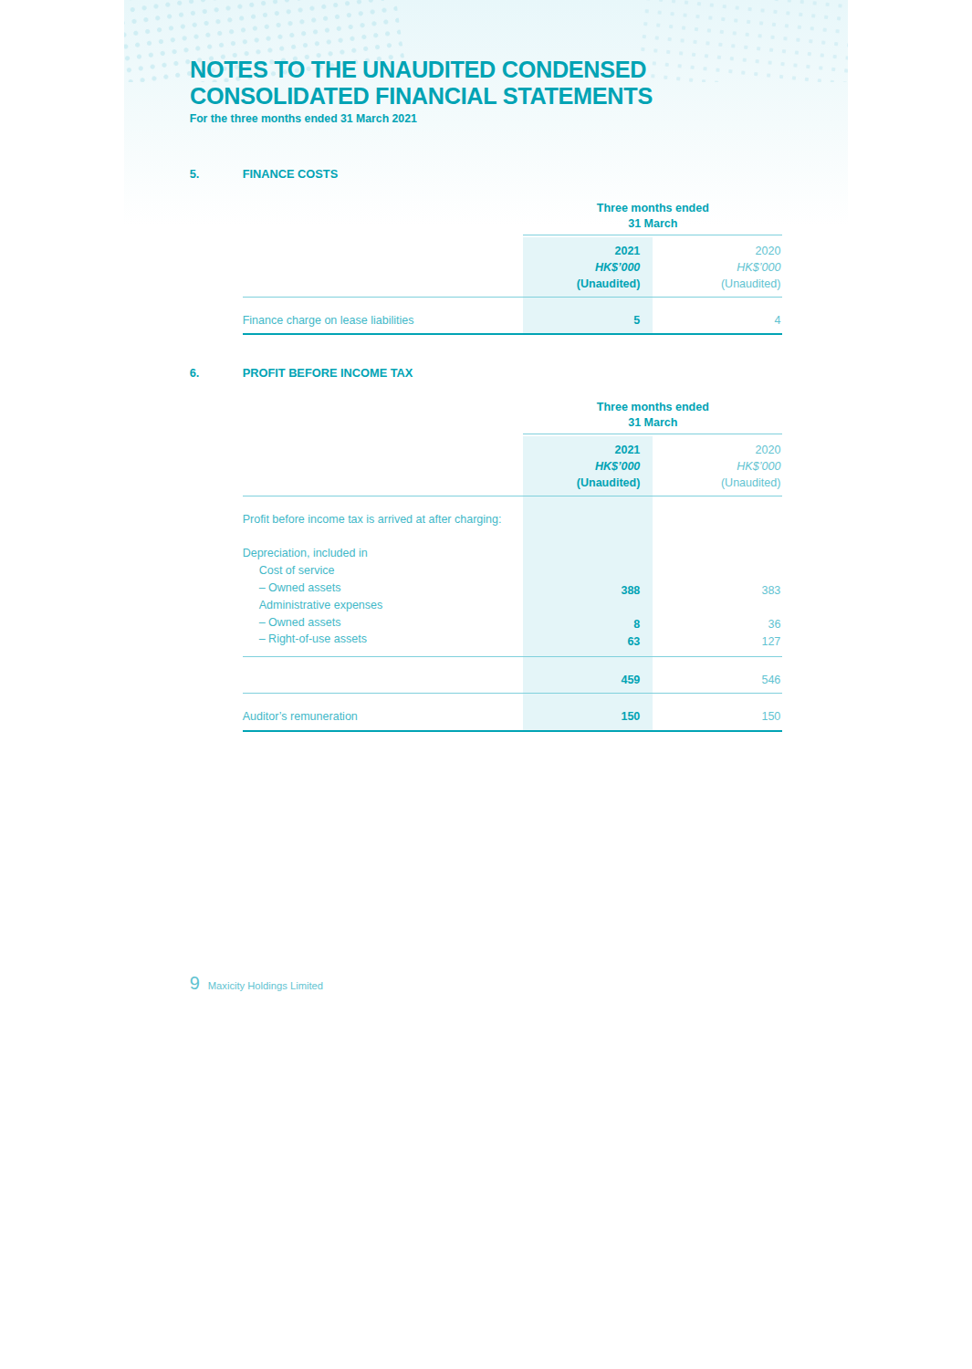Notes to the Unaudited Condensed Consolidated Financial Statements
For the three months ended 31 March 2021
5. FINANCE COSTS
| | Three months ended 31 March |
| | 2021 | 2020 |
| | HK$’000 | HK$’000 |
| | (Unaudited) | (Unaudited) |
| Finance charge on lease liabilities | 5 | 4 |
6. PROFIT BEFORE INCOME TAX
| | Three months ended 31 March |
| | 2021 | 2020 |
| | HK$’000 | HK$’000 |
| | (Unaudited) | (Unaudited) |
| Profit before income tax is arrived at after charging: | | |
| Depreciation, included in | | |
| Cost of service | | |
| – Owned assets | 388 | 383 |
| Administrative expenses | | |
| – Owned assets | 8 | 36 |
| – Right-of-use assets | 63 | 127 |
| | 459 | 546 |
| Auditor’s remuneration | 150 | 150 |
9 Maxicity Holdings Limited